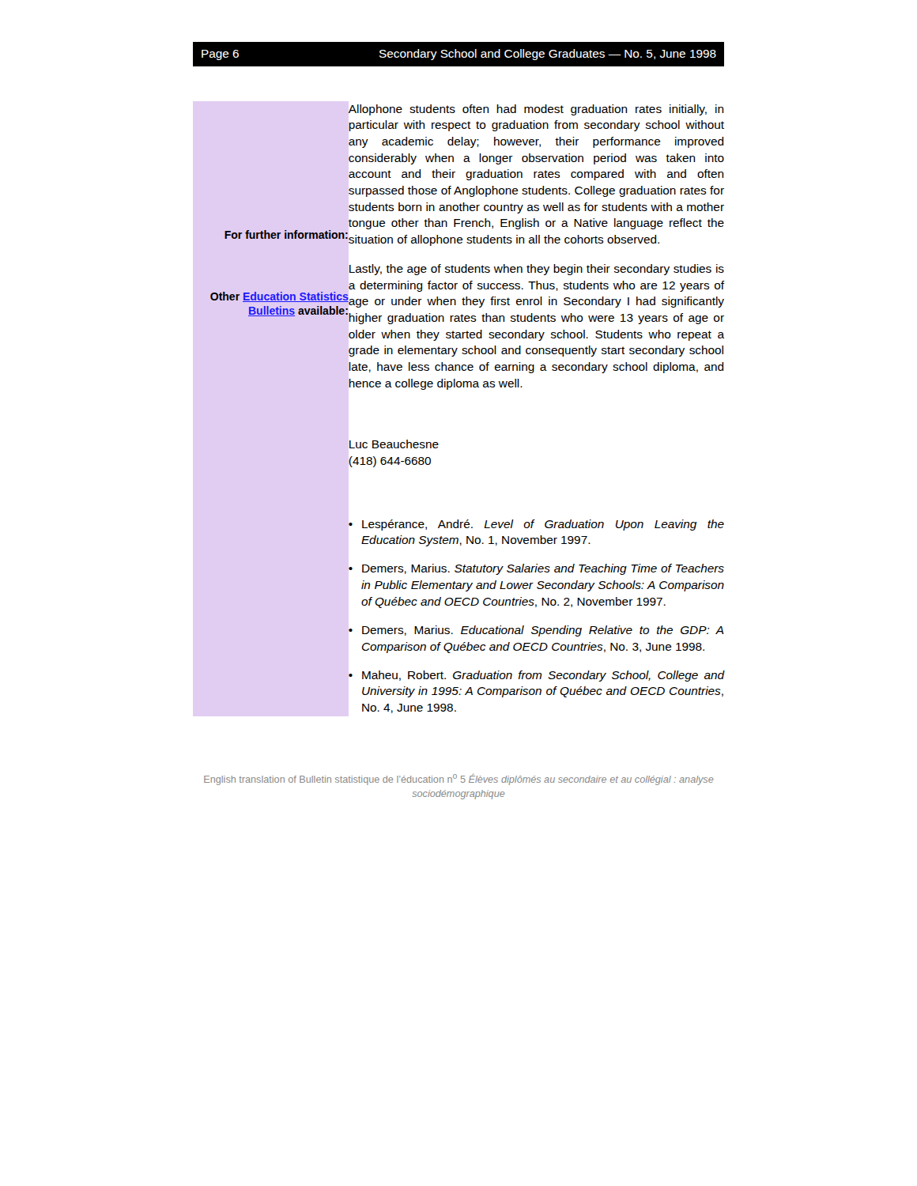Page 6 Secondary School and College Graduates — No. 5, June 1998
| For further information: Other Education Statistics Bulletins available: | Allophone students often had modest graduation rates initially, in particular with respect to graduation from secondary school without any academic delay; however, their performance improved considerably when a longer observation period was taken into account and their graduation rates compared with and often surpassed those of Anglophone students. College graduation rates for students born in another country as well as for students with a mother tongue other than French, English or a Native language reflect the situation of allophone students in all the cohorts observed. Lastly, the age of students when they begin their secondary studies is a determining factor of success. Thus, students who are 12 years of age or under when they first enrol in Secondary I had significantly higher graduation rates than students who were 13 years of age or older when they started secondary school. Students who repeat a grade in elementary school and consequently start secondary school late, have less chance of earning a secondary school diploma, and hence a college diploma as well. Luc Beauchesne (418) 644-6680 Lespérance, André. Level of Graduation Upon Leaving the Education System , No. 1, November 1997. Demers, Marius. Statutory Salaries and Teaching Time of Teachers in Public Elementary and Lower Secondary Schools: A Comparison of Québec and OECD Countries , No. 2, November 1997. Demers, Marius. Educational Spending Relative to the GDP: A Comparison of Québec and OECD Countries , No. 3, June 1998. Maheu, Robert. Graduation from Secondary School, College and University in 1995: A Comparison of Québec and OECD Countries , No. 4, June 1998. |
English translation of Bulletin statistique de l’éducation no 5 Élèves diplômés au secondaire et au collégial : analyse sociodémographique